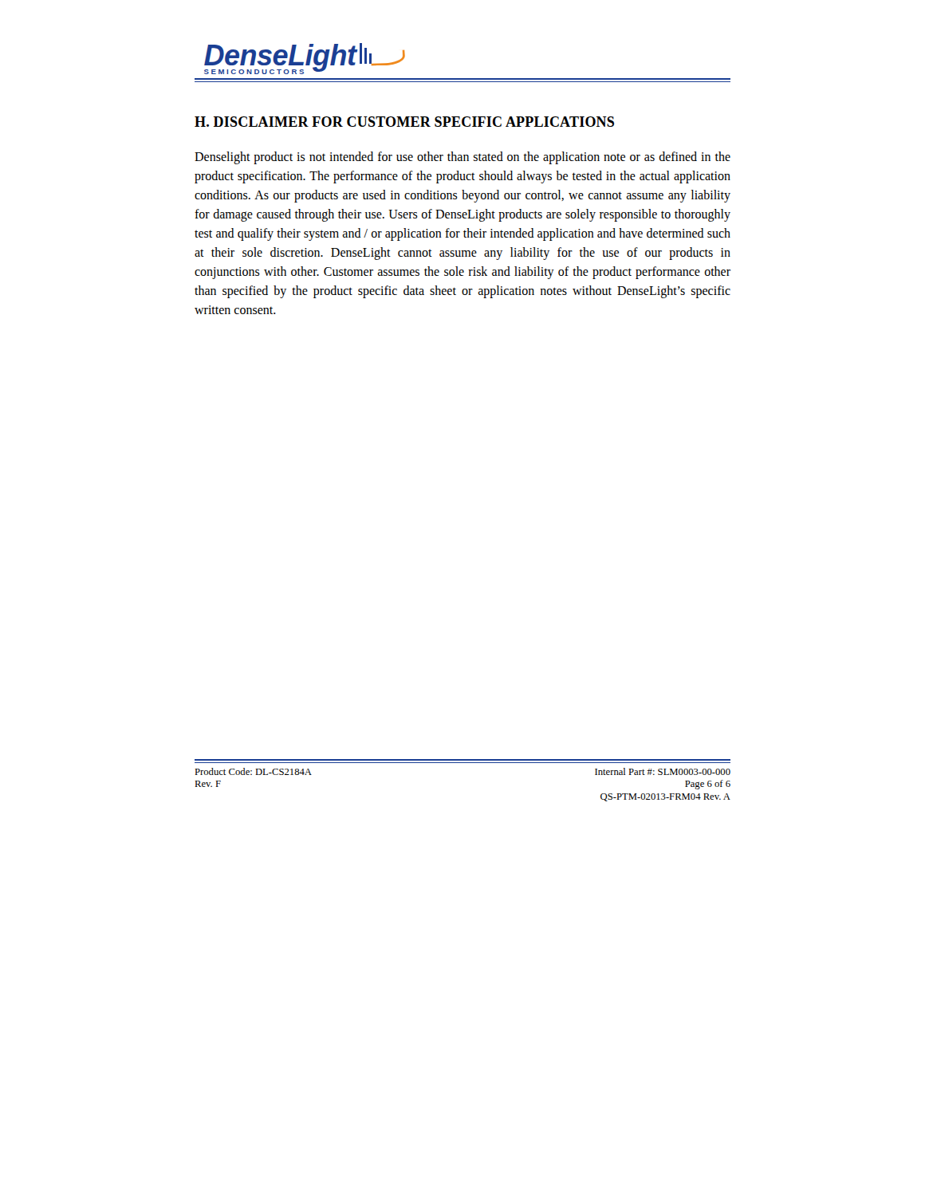DenseLight
SEMICONDUCTORS
H. DISCLAIMER FOR CUSTOMER SPECIFIC APPLICATIONS
Denselight product is not intended for use other than stated on the application note or as defined in the product specification. The performance of the product should always be tested in the actual application conditions. As our products are used in conditions beyond our control, we cannot assume any liability for damage caused through their use. Users of DenseLight products are solely responsible to thoroughly test and qualify their system and / or application for their intended application and have determined such at their sole discretion. DenseLight cannot assume any liability for the use of our products in conjunctions with other. Customer assumes the sole risk and liability of the product performance other than specified by the product specific data sheet or application notes without DenseLight’s specific written consent.
Product Code: DL-CS2184A
Rev. F
Internal Part #: SLM0003-00-000
Page 6 of 6
QS-PTM-02013-FRM04 Rev. A